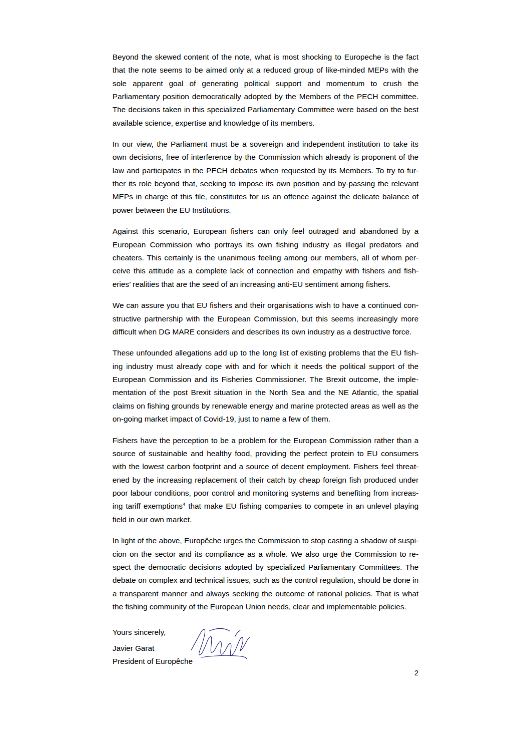Beyond the skewed content of the note, what is most shocking to Europeche is the fact that the note seems to be aimed only at a reduced group of like-minded MEPs with the sole apparent goal of generating political support and momentum to crush the Parliamentary position democratically adopted by the Members of the PECH committee. The decisions taken in this specialized Parliamentary Committee were based on the best available science, expertise and knowledge of its members.
In our view, the Parliament must be a sovereign and independent institution to take its own decisions, free of interference by the Commission which already is proponent of the law and participates in the PECH debates when requested by its Members. To try to further its role beyond that, seeking to impose its own position and by-passing the relevant MEPs in charge of this file, constitutes for us an offence against the delicate balance of power between the EU Institutions.
Against this scenario, European fishers can only feel outraged and abandoned by a European Commission who portrays its own fishing industry as illegal predators and cheaters. This certainly is the unanimous feeling among our members, all of whom perceive this attitude as a complete lack of connection and empathy with fishers and fisheries’ realities that are the seed of an increasing anti-EU sentiment among fishers.
We can assure you that EU fishers and their organisations wish to have a continued constructive partnership with the European Commission, but this seems increasingly more difficult when DG MARE considers and describes its own industry as a destructive force.
These unfounded allegations add up to the long list of existing problems that the EU fishing industry must already cope with and for which it needs the political support of the European Commission and its Fisheries Commissioner. The Brexit outcome, the implementation of the post Brexit situation in the North Sea and the NE Atlantic, the spatial claims on fishing grounds by renewable energy and marine protected areas as well as the on-going market impact of Covid-19, just to name a few of them.
Fishers have the perception to be a problem for the European Commission rather than a source of sustainable and healthy food, providing the perfect protein to EU consumers with the lowest carbon footprint and a source of decent employment. Fishers feel threatened by the increasing replacement of their catch by cheap foreign fish produced under poor labour conditions, poor control and monitoring systems and benefiting from increasing tariff exemptions4 that make EU fishing companies to compete in an unlevel playing field in our own market.
In light of the above, Europêche urges the Commission to stop casting a shadow of suspicion on the sector and its compliance as a whole. We also urge the Commission to respect the democratic decisions adopted by specialized Parliamentary Committees. The debate on complex and technical issues, such as the control regulation, should be done in a transparent manner and always seeking the outcome of rational policies. That is what the fishing community of the European Union needs, clear and implementable policies.
Yours sincerely,
Javier Garat
President of Europêche
2